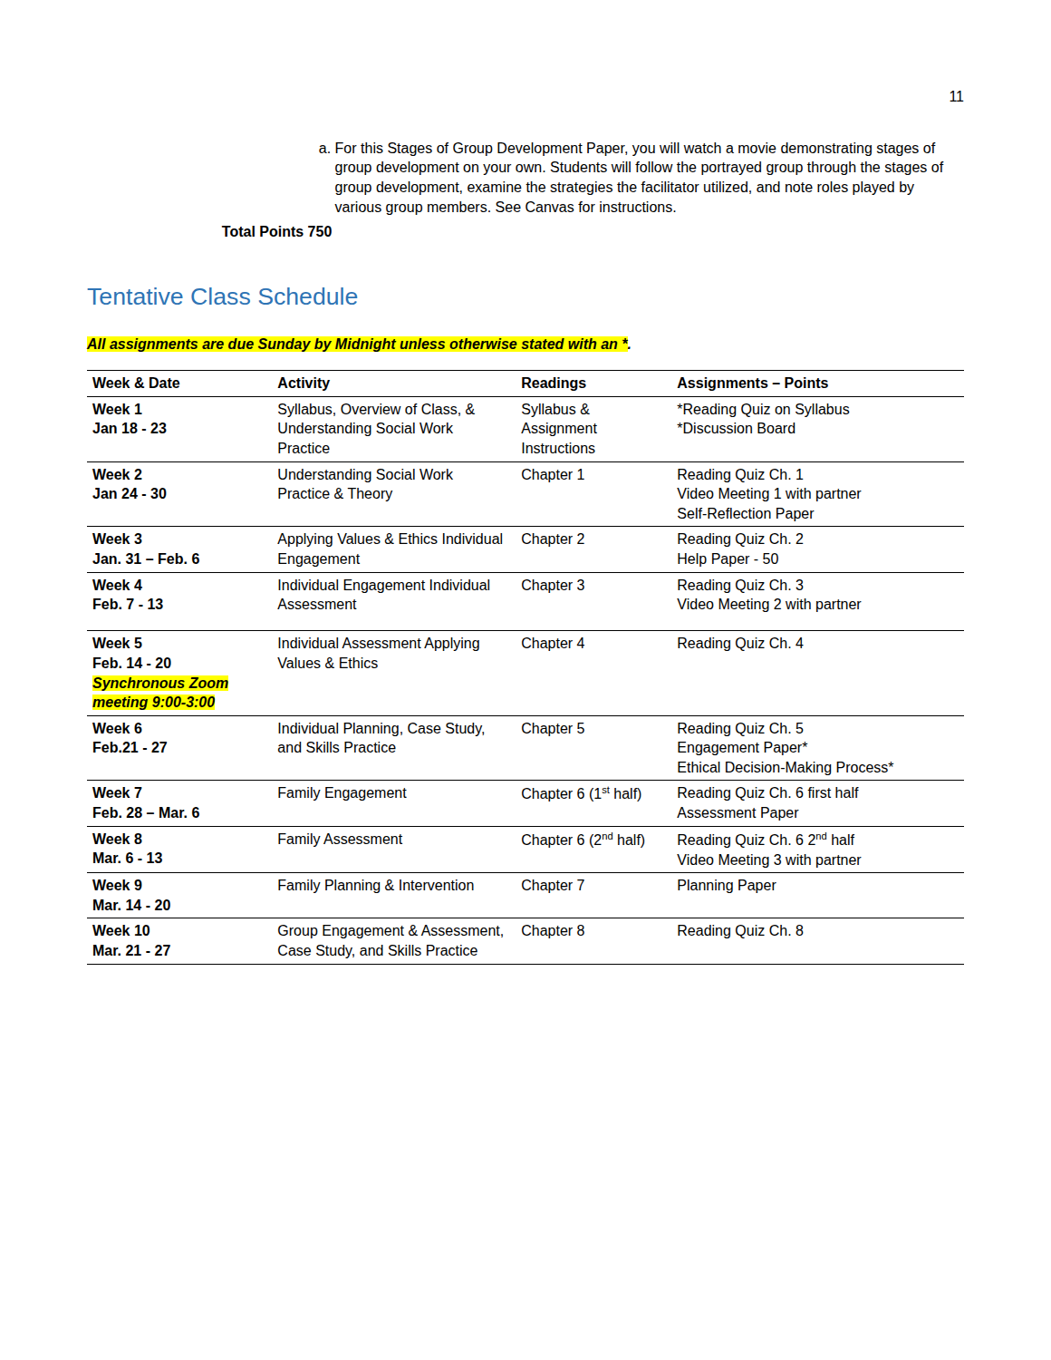11
For this Stages of Group Development Paper, you will watch a movie demonstrating stages of group development on your own. Students will follow the portrayed group through the stages of group development, examine the strategies the facilitator utilized, and note roles played by various group members. See Canvas for instructions.
Total Points 750
Tentative Class Schedule
All assignments are due Sunday by Midnight unless otherwise stated with an *.
| Week & Date | Activity | Readings | Assignments – Points |
| --- | --- | --- | --- |
| Week 1 Jan 18 - 23 | Syllabus, Overview of Class, & Understanding Social Work Practice | Syllabus & Assignment Instructions | *Reading Quiz on Syllabus *Discussion Board |
| Week 2 Jan 24 - 30 | Understanding Social Work Practice & Theory | Chapter 1 | Reading Quiz Ch. 1 Video Meeting 1 with partner Self-Reflection Paper |
| Week 3 Jan. 31 – Feb. 6 | Applying Values & Ethics Individual Engagement | Chapter 2 | Reading Quiz Ch. 2 Help Paper - 50 |
| Week 4 Feb. 7 - 13 | Individual Engagement Individual Assessment | Chapter 3 | Reading Quiz Ch. 3 Video Meeting 2 with partner |
| Week 5 Feb. 14 - 20 Synchronous Zoom meeting 9:00-3:00 | Individual Assessment Applying Values & Ethics | Chapter 4 | Reading Quiz Ch. 4 |
| Week 6 Feb.21 - 27 | Individual Planning, Case Study, and Skills Practice | Chapter 5 | Reading Quiz Ch. 5 Engagement Paper* Ethical Decision-Making Process* |
| Week 7 Feb. 28 – Mar. 6 | Family Engagement | Chapter 6 (1 st half) | Reading Quiz Ch. 6 first half Assessment Paper |
| Week 8 Mar. 6 - 13 | Family Assessment | Chapter 6 (2 nd half) | Reading Quiz Ch. 6 2 nd half Video Meeting 3 with partner |
| Week 9 Mar. 14 - 20 | Family Planning & Intervention | Chapter 7 | Planning Paper |
| Week 10 Mar. 21 - 27 | Group Engagement & Assessment, Case Study, and Skills Practice | Chapter 8 | Reading Quiz Ch. 8 |